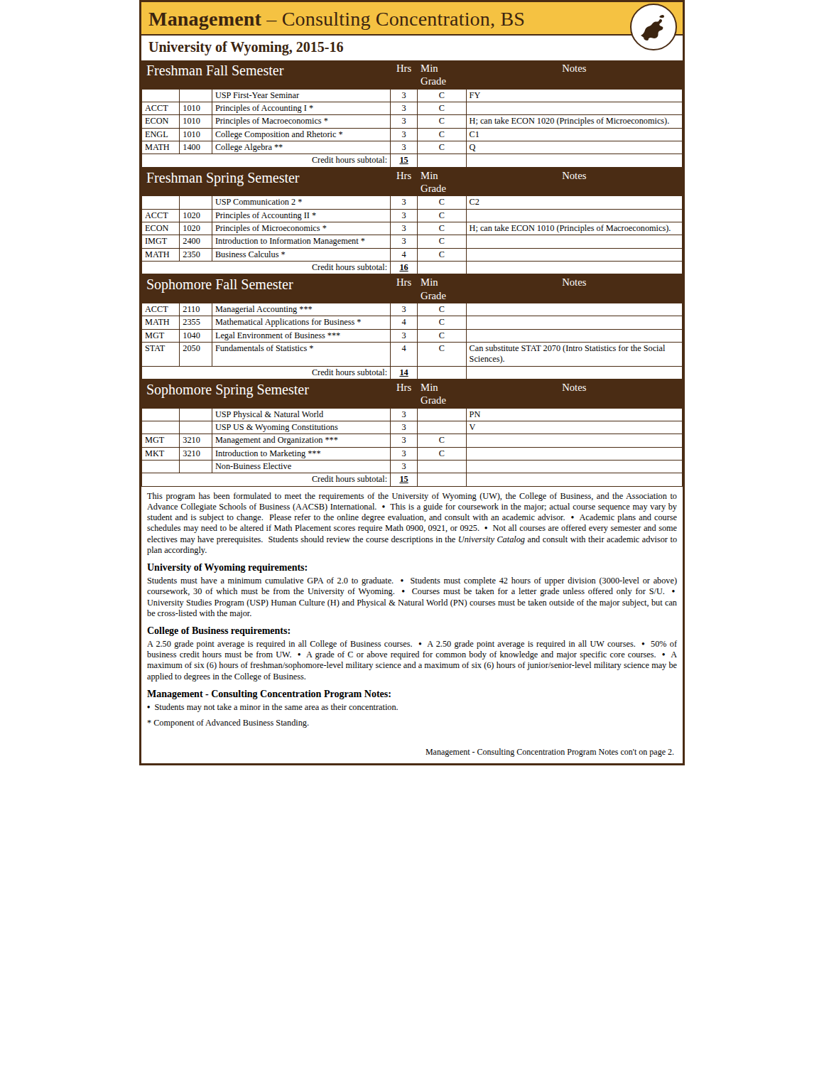Management – Consulting Concentration, BS
University of Wyoming, 2015-16
| Freshman Fall Semester | Hrs | Min Grade | Notes |
| --- | --- | --- | --- |
| | | USP First-Year Seminar | 3 | C | FY |
| ACCT | 1010 | Principles of Accounting I * | 3 | C | |
| ECON | 1010 | Principles of Macroeconomics * | 3 | C | H; can take ECON 1020 (Principles of Microeconomics). |
| ENGL | 1010 | College Composition and Rhetoric * | 3 | C | C1 |
| MATH | 1400 | College Algebra ** | 3 | C | Q |
| Credit hours subtotal: | 15 | | |
| Freshman Spring Semester | Hrs | Min Grade | Notes |
| --- | --- | --- | --- |
| | | USP Communication 2 * | 3 | C | C2 |
| ACCT | 1020 | Principles of Accounting II * | 3 | C | |
| ECON | 1020 | Principles of Microeconomics * | 3 | C | H; can take ECON 1010 (Principles of Macroeconomics). |
| IMGT | 2400 | Introduction to Information Management * | 3 | C | |
| MATH | 2350 | Business Calculus * | 4 | C | |
| Credit hours subtotal: | 16 | | |
| Sophomore Fall Semester | Hrs | Min Grade | Notes |
| --- | --- | --- | --- |
| ACCT | 2110 | Managerial Accounting *** | 3 | C | |
| MATH | 2355 | Mathematical Applications for Business * | 4 | C | |
| MGT | 1040 | Legal Environment of Business *** | 3 | C | |
| STAT | 2050 | Fundamentals of Statistics * | 4 | C | Can substitute STAT 2070 (Intro Statistics for the Social Sciences). |
| Credit hours subtotal: | 14 | | |
| Sophomore Spring Semester | Hrs | Min Grade | Notes |
| --- | --- | --- | --- |
| | | USP Physical & Natural World | 3 | | PN |
| | | USP US & Wyoming Constitutions | 3 | | V |
| MGT | 3210 | Management and Organization *** | 3 | C | |
| MKT | 3210 | Introduction to Marketing *** | 3 | C | |
| | | Non-Buiness Elective | 3 | | |
| Credit hours subtotal: | 15 | | |
This program has been formulated to meet the requirements of the University of Wyoming (UW), the College of Business, and the Association to Advance Collegiate Schools of Business (AACSB) International. • This is a guide for coursework in the major; actual course sequence may vary by student and is subject to change. Please refer to the online degree evaluation, and consult with an academic advisor. • Academic plans and course schedules may need to be altered if Math Placement scores require Math 0900, 0921, or 0925. • Not all courses are offered every semester and some electives may have prerequisites. Students should review the course descriptions in the University Catalog and consult with their academic advisor to plan accordingly.
University of Wyoming requirements:
Students must have a minimum cumulative GPA of 2.0 to graduate. • Students must complete 42 hours of upper division (3000-level or above) coursework, 30 of which must be from the University of Wyoming. • Courses must be taken for a letter grade unless offered only for S/U. • University Studies Program (USP) Human Culture (H) and Physical & Natural World (PN) courses must be taken outside of the major subject, but can be cross-listed with the major.
College of Business requirements:
A 2.50 grade point average is required in all College of Business courses. • A 2.50 grade point average is required in all UW courses. • 50% of business credit hours must be from UW. • A grade of C or above required for common body of knowledge and major specific core courses. • A maximum of six (6) hours of freshman/sophomore-level military science and a maximum of six (6) hours of junior/senior-level military science may be applied to degrees in the College of Business.
Management - Consulting Concentration Program Notes:
• Students may not take a minor in the same area as their concentration.
* Component of Advanced Business Standing.
Management - Consulting Concentration Program Notes con't on page 2.